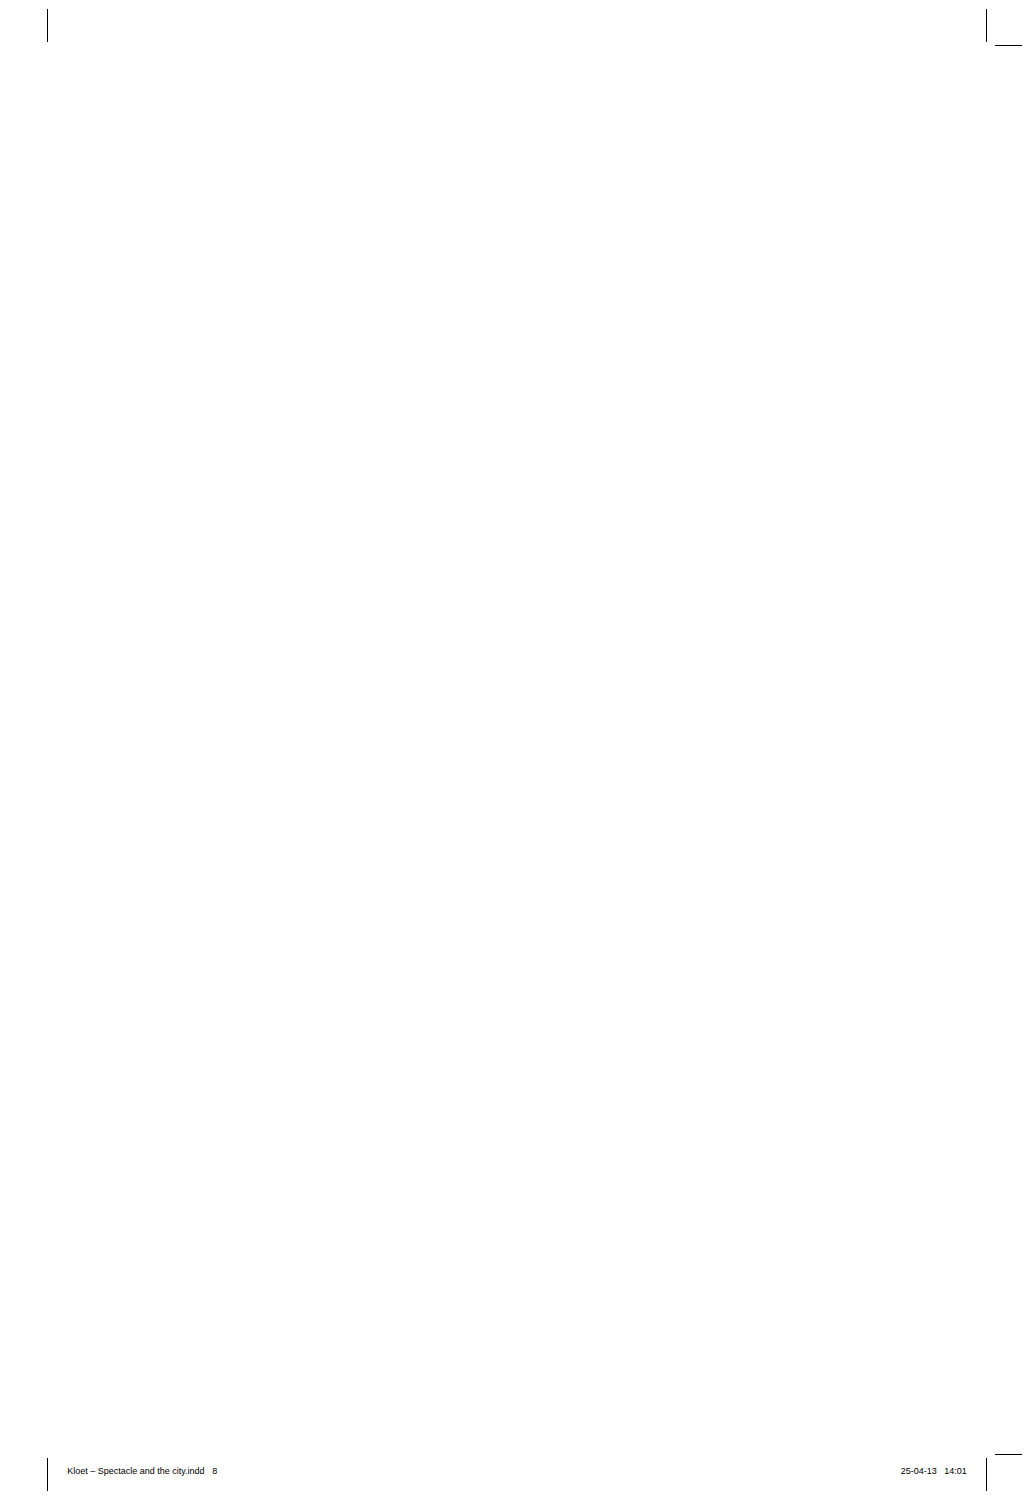Kloet – Spectacle and the city.indd 8 25-04-13 14:01